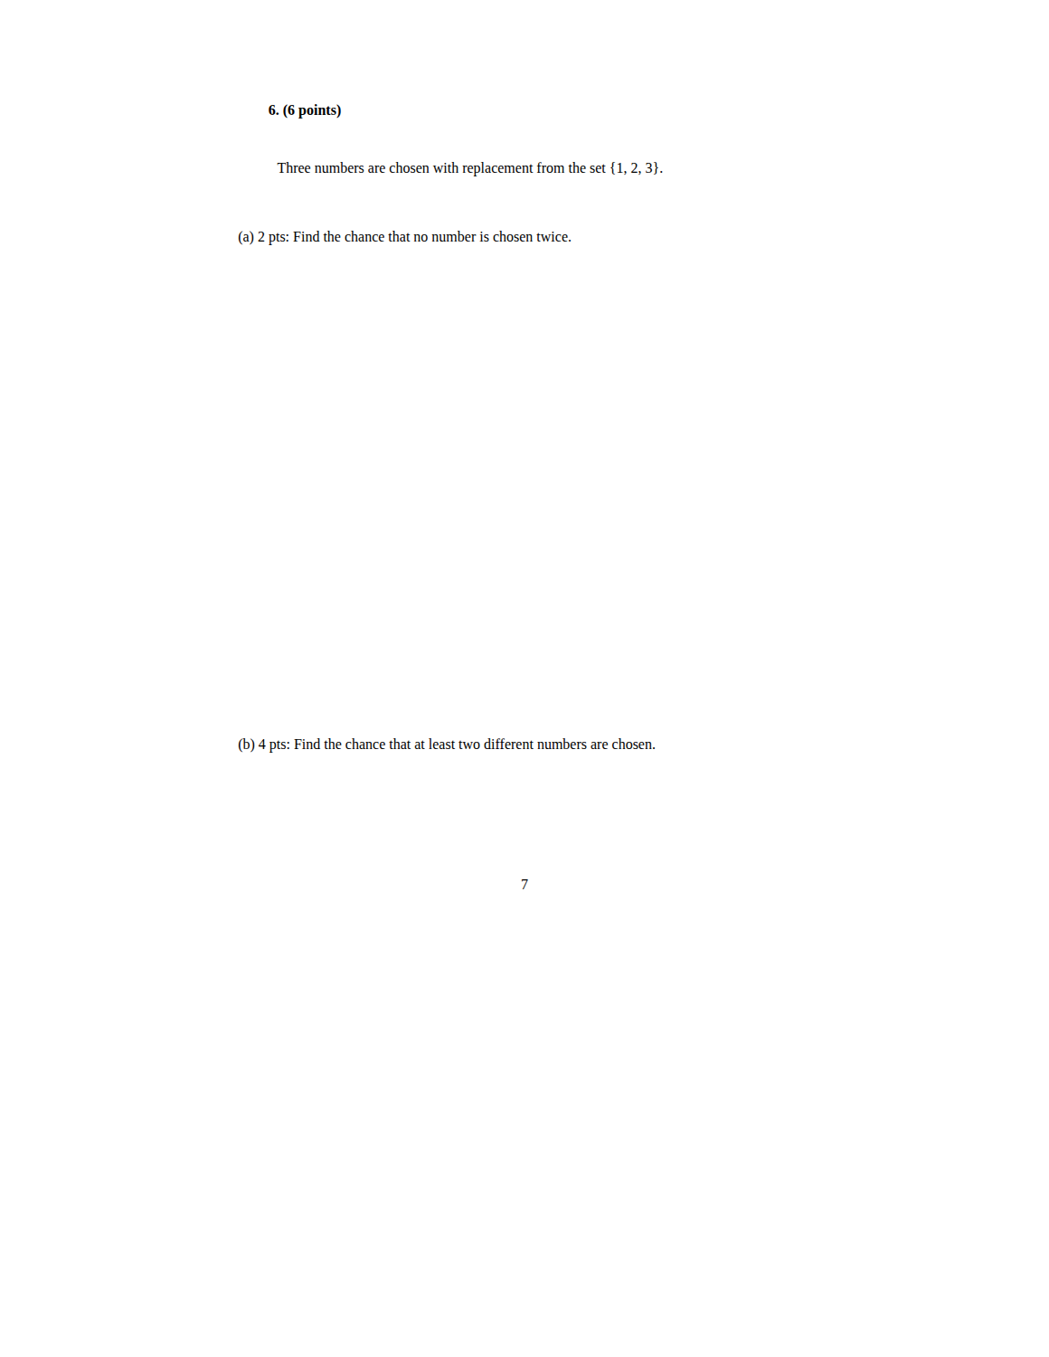6. (6 points)
Three numbers are chosen with replacement from the set {1, 2, 3}.
(a) 2 pts: Find the chance that no number is chosen twice.
(b) 4 pts: Find the chance that at least two different numbers are chosen.
7